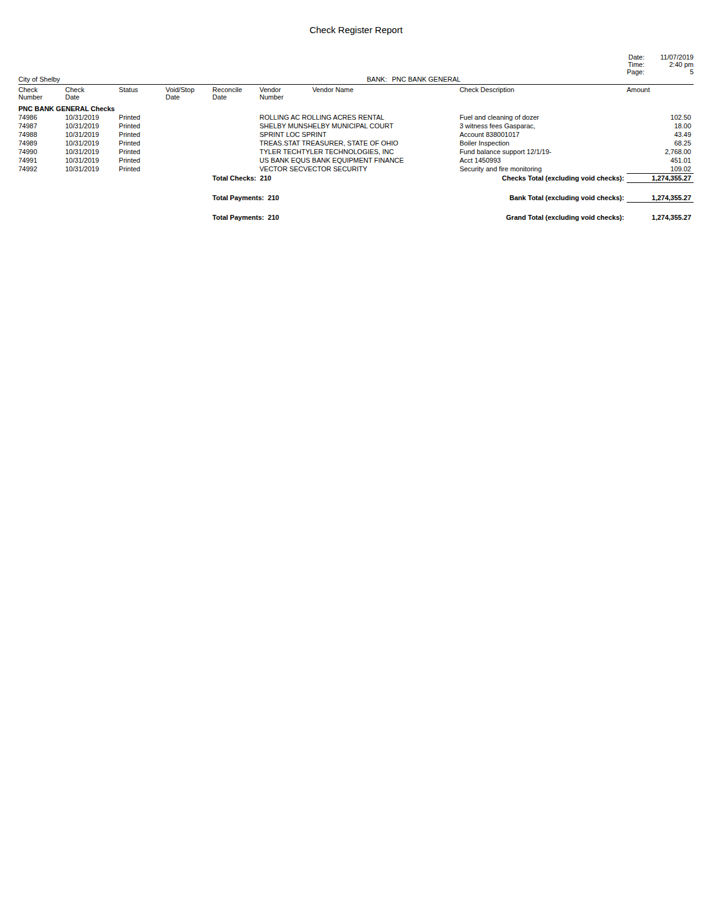Check Register Report
| Date: | 11/07/2019 |
| Time: | 2:40 pm |
| Page: | 5 |
City of Shelby
BANK: PNC BANK GENERAL
| Check Number | Check Date | Status | Void/Stop Date | Reconcile Date | Vendor Number | Vendor Name | Check Description | Amount |
| --- | --- | --- | --- | --- | --- | --- | --- | --- |
| PNC BANK GENERAL Checks |
| 74986 | 10/31/2019 | Printed | | | ROLLING AC ROLLING ACRES RENTAL | Fuel and cleaning of dozer | 102.50 |
| 74987 | 10/31/2019 | Printed | | | SHELBY MUNSHELBY MUNICIPAL COURT | 3 witness fees Gasparac, | 18.00 |
| 74988 | 10/31/2019 | Printed | | | SPRINT LOC SPRINT | Account 838001017 | 43.49 |
| 74989 | 10/31/2019 | Printed | | | TREAS.STAT TREASURER, STATE OF OHIO | Boiler Inspection | 68.25 |
| 74990 | 10/31/2019 | Printed | | | TYLER TECHTYLER TECHNOLOGIES, INC | Fund balance support 12/1/19- | 2,768.00 |
| 74991 | 10/31/2019 | Printed | | | US BANK EQUS BANK EQUIPMENT FINANCE | Acct 1450993 | 451.01 |
| 74992 | 10/31/2019 | Printed | | | VECTOR SECVECTOR SECURITY | Security and fire monitoring | 109.02 |
| | Total Checks: 210 | Checks Total (excluding void checks): | 1,274,355.27 |
| | Total Payments: 210 | Bank Total (excluding void checks): | 1,274,355.27 |
| | Total Payments: 210 | Grand Total (excluding void checks): | 1,274,355.27 |